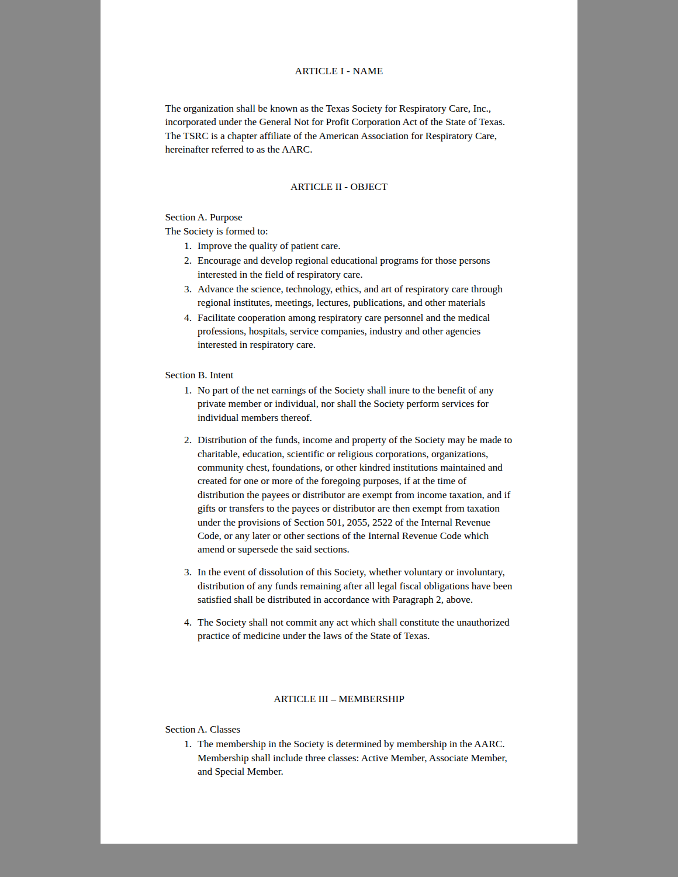ARTICLE I - NAME
The organization shall be known as the Texas Society for Respiratory Care, Inc., incorporated under the General Not for Profit Corporation Act of the State of Texas. The TSRC is a chapter affiliate of the American Association for Respiratory Care, hereinafter referred to as the AARC.
ARTICLE II - OBJECT
Section A. Purpose
The Society is formed to:
Improve the quality of patient care.
Encourage and develop regional educational programs for those persons interested in the field of respiratory care.
Advance the science, technology, ethics, and art of respiratory care through regional institutes, meetings, lectures, publications, and other materials
Facilitate cooperation among respiratory care personnel and the medical professions, hospitals, service companies, industry and other agencies interested in respiratory care.
Section B. Intent
No part of the net earnings of the Society shall inure to the benefit of any private member or individual, nor shall the Society perform services for individual members thereof.
Distribution of the funds, income and property of the Society may be made to charitable, education, scientific or religious corporations, organizations, community chest, foundations, or other kindred institutions maintained and created for one or more of the foregoing purposes, if at the time of distribution the payees or distributor are exempt from income taxation, and if gifts or transfers to the payees or distributor are then exempt from taxation under the provisions of Section 501, 2055, 2522 of the Internal Revenue Code, or any later or other sections of the Internal Revenue Code which amend or supersede the said sections.
In the event of dissolution of this Society, whether voluntary or involuntary, distribution of any funds remaining after all legal fiscal obligations have been satisfied shall be distributed in accordance with Paragraph 2, above.
The Society shall not commit any act which shall constitute the unauthorized practice of medicine under the laws of the State of Texas.
ARTICLE III – MEMBERSHIP
Section A. Classes
The membership in the Society is determined by membership in the AARC. Membership shall include three classes: Active Member, Associate Member, and Special Member.